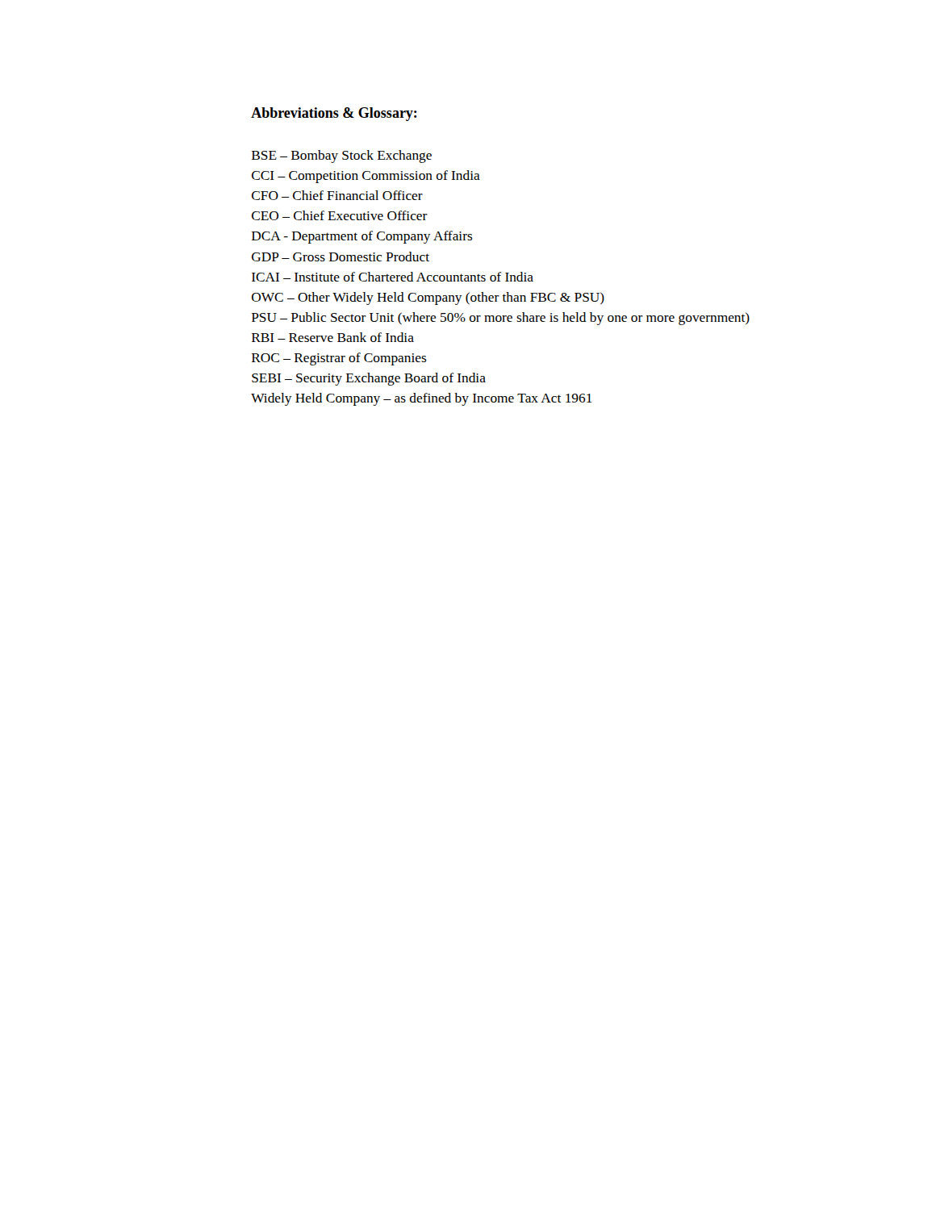Abbreviations & Glossary:
BSE – Bombay Stock Exchange
CCI – Competition Commission of India
CFO – Chief Financial Officer
CEO – Chief Executive Officer
DCA - Department of Company Affairs
GDP – Gross Domestic Product
ICAI – Institute of Chartered Accountants of India
OWC – Other Widely Held Company (other than FBC & PSU)
PSU – Public Sector Unit (where 50% or more share is held by one or more government)
RBI – Reserve Bank of India
ROC – Registrar of Companies
SEBI – Security Exchange Board of India
Widely Held Company – as defined by Income Tax Act 1961